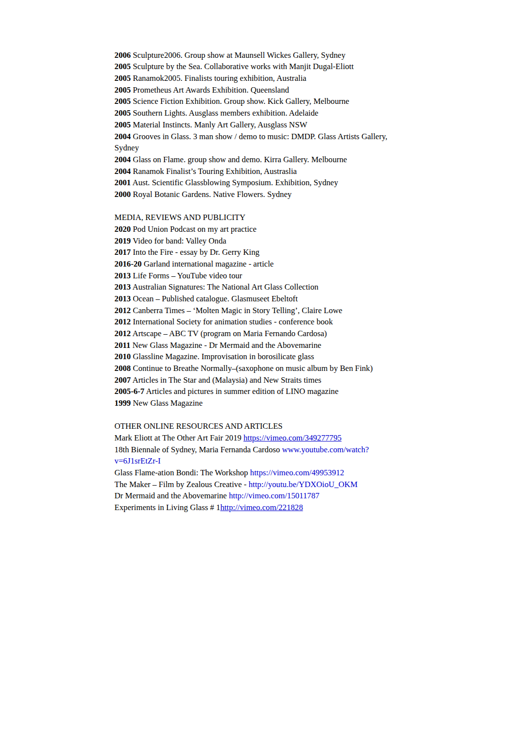2006 Sculpture2006. Group show at Maunsell Wickes Gallery, Sydney
2005 Sculpture by the Sea. Collaborative works with Manjit Dugal-Eliott
2005 Ranamok2005. Finalists touring exhibition, Australia
2005 Prometheus Art Awards Exhibition. Queensland
2005 Science Fiction Exhibition. Group show. Kick Gallery, Melbourne
2005 Southern Lights. Ausglass members exhibition. Adelaide
2005 Material Instincts. Manly Art Gallery, Ausglass NSW
2004 Grooves in Glass. 3 man show / demo to music: DMDP. Glass Artists Gallery, Sydney
2004 Glass on Flame. group show and demo. Kirra Gallery. Melbourne
2004 Ranamok Finalist’s Touring Exhibition, Austraslia
2001 Aust. Scientific Glassblowing Symposium. Exhibition, Sydney
2000 Royal Botanic Gardens. Native Flowers. Sydney
MEDIA, REVIEWS AND PUBLICITY
2020 Pod Union Podcast on my art practice
2019 Video for band: Valley Onda
2017 Into the Fire - essay by Dr. Gerry King
2016-20 Garland international magazine - article
2013 Life Forms – YouTube video tour
2013 Australian Signatures: The National Art Glass Collection
2013 Ocean – Published catalogue. Glasmuseet Ebeltoft
2012 Canberra Times – ‘Molten Magic in Story Telling’, Claire Lowe
2012 International Society for animation studies - conference book
2012 Artscape – ABC TV (program on Maria Fernando Cardosa)
2011 New Glass Magazine - Dr Mermaid and the Abovemarine
2010 Glassline Magazine. Improvisation in borosilicate glass
2008 Continue to Breathe Normally–(saxophone on music album by Ben Fink)
2007 Articles in The Star and (Malaysia) and New Straits times
2005-6-7 Articles and pictures in summer edition of LINO magazine
1999 New Glass Magazine
OTHER ONLINE RESOURCES AND ARTICLES
Mark Eliott at The Other Art Fair 2019 https://vimeo.com/349277795
18th Biennale of Sydney, Maria Fernanda Cardoso www.youtube.com/watch?v=6J1srEtZr-I
Glass Flame-ation Bondi: The Workshop https://vimeo.com/49953912
The Maker – Film by Zealous Creative - http://youtu.be/YDXOioU_OKM
Dr Mermaid and the Abovemarine http://vimeo.com/15011787
Experiments in Living Glass # 1http://vimeo.com/221828